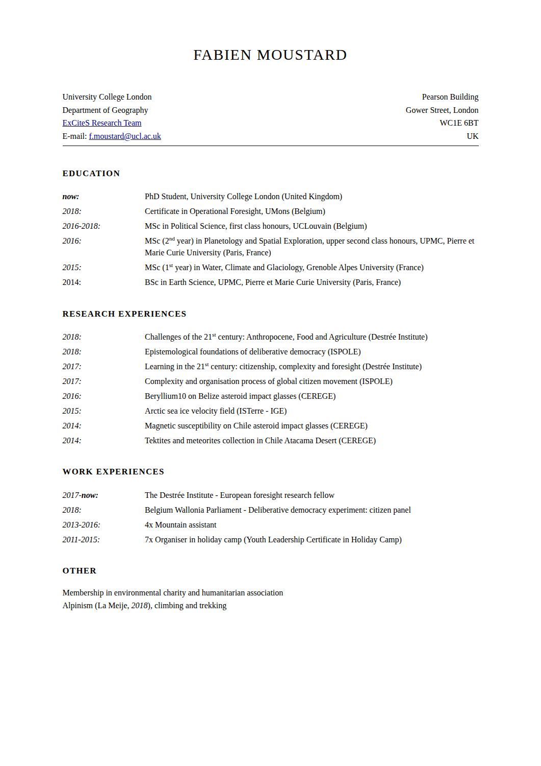FABIEN MOUSTARD
| University College London | Pearson Building |
| Department of Geography | Gower Street, London |
| ExCiteS Research Team | WC1E 6BT |
| E-mail: f.moustard@ucl.ac.uk | UK |
EDUCATION
| now: | PhD Student, University College London (United Kingdom) |
| 2018: | Certificate in Operational Foresight, UMons (Belgium) |
| 2016-2018: | MSc in Political Science, first class honours, UCLouvain (Belgium) |
| 2016: | MSc (2 nd year) in Planetology and Spatial Exploration, upper second class honours, UPMC, Pierre et Marie Curie University (Paris, France) |
| 2015: | MSc (1 st year) in Water, Climate and Glaciology, Grenoble Alpes University (France) |
| 2014: | BSc in Earth Science, UPMC, Pierre et Marie Curie University (Paris, France) |
RESEARCH EXPERIENCES
| 2018: | Challenges of the 21 st century: Anthropocene, Food and Agriculture (Destrée Institute) |
| 2018: | Epistemological foundations of deliberative democracy (ISPOLE) |
| 2017: | Learning in the 21 st century: citizenship, complexity and foresight (Destrée Institute) |
| 2017: | Complexity and organisation process of global citizen movement (ISPOLE) |
| 2016: | Beryllium10 on Belize asteroid impact glasses (CEREGE) |
| 2015: | Arctic sea ice velocity field (ISTerre - IGE) |
| 2014: | Magnetic susceptibility on Chile asteroid impact glasses (CEREGE) |
| 2014: | Tektites and meteorites collection in Chile Atacama Desert (CEREGE) |
WORK EXPERIENCES
| 2017- now: | The Destrée Institute - European foresight research fellow |
| 2018: | Belgium Wallonia Parliament - Deliberative democracy experiment: citizen panel |
| 2013-2016: | 4x Mountain assistant |
| 2011-2015: | 7x Organiser in holiday camp (Youth Leadership Certificate in Holiday Camp) |
OTHER
Membership in environmental charity and humanitarian association
Alpinism (La Meije, 2018), climbing and trekking